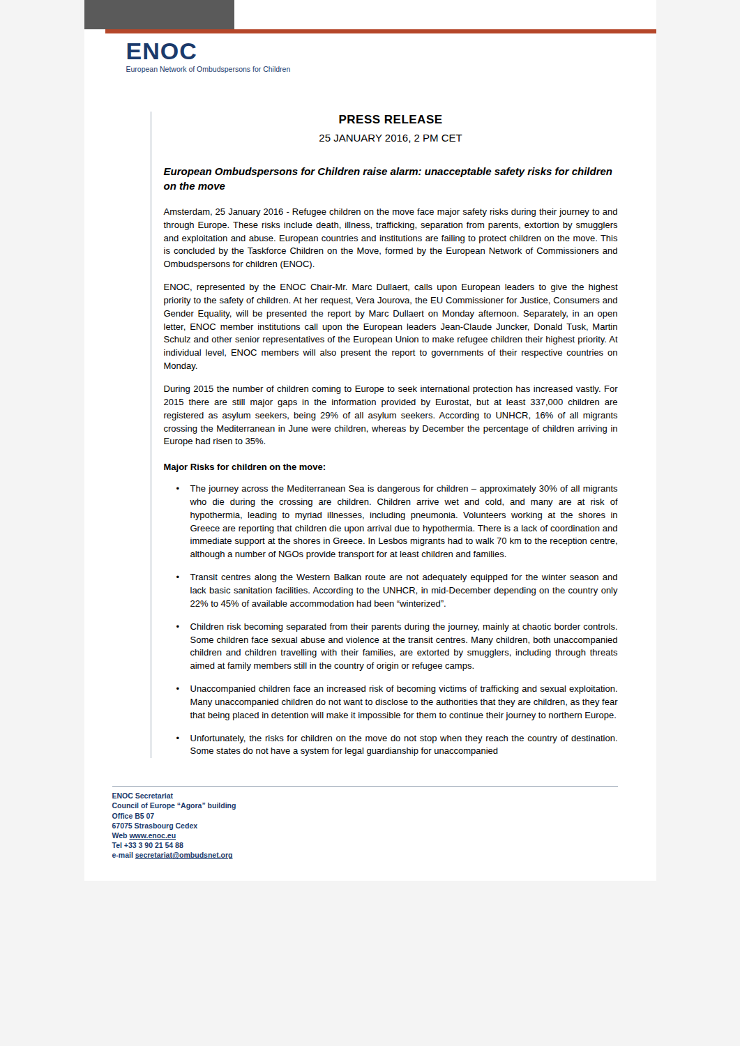ENOC
European Network of Ombudspersons for Children
PRESS RELEASE
25 JANUARY 2016, 2 PM CET
European Ombudspersons for Children raise alarm: unacceptable safety risks for children on the move
Amsterdam, 25 January 2016 - Refugee children on the move face major safety risks during their journey to and through Europe. These risks include death, illness, trafficking, separation from parents, extortion by smugglers and exploitation and abuse. European countries and institutions are failing to protect children on the move. This is concluded by the Taskforce Children on the Move, formed by the European Network of Commissioners and Ombudspersons for children (ENOC).
ENOC, represented by the ENOC Chair-Mr. Marc Dullaert, calls upon European leaders to give the highest priority to the safety of children. At her request, Vera Jourova, the EU Commissioner for Justice, Consumers and Gender Equality, will be presented the report by Marc Dullaert on Monday afternoon. Separately, in an open letter, ENOC member institutions call upon the European leaders Jean-Claude Juncker, Donald Tusk, Martin Schulz and other senior representatives of the European Union to make refugee children their highest priority. At individual level, ENOC members will also present the report to governments of their respective countries on Monday.
During 2015 the number of children coming to Europe to seek international protection has increased vastly. For 2015 there are still major gaps in the information provided by Eurostat, but at least 337,000 children are registered as asylum seekers, being 29% of all asylum seekers. According to UNHCR, 16% of all migrants crossing the Mediterranean in June were children, whereas by December the percentage of children arriving in Europe had risen to 35%.
Major Risks for children on the move:
The journey across the Mediterranean Sea is dangerous for children – approximately 30% of all migrants who die during the crossing are children. Children arrive wet and cold, and many are at risk of hypothermia, leading to myriad illnesses, including pneumonia. Volunteers working at the shores in Greece are reporting that children die upon arrival due to hypothermia. There is a lack of coordination and immediate support at the shores in Greece. In Lesbos migrants had to walk 70 km to the reception centre, although a number of NGOs provide transport for at least children and families.
Transit centres along the Western Balkan route are not adequately equipped for the winter season and lack basic sanitation facilities. According to the UNHCR, in mid-December depending on the country only 22% to 45% of available accommodation had been “winterized”.
Children risk becoming separated from their parents during the journey, mainly at chaotic border controls. Some children face sexual abuse and violence at the transit centres. Many children, both unaccompanied children and children travelling with their families, are extorted by smugglers, including through threats aimed at family members still in the country of origin or refugee camps.
Unaccompanied children face an increased risk of becoming victims of trafficking and sexual exploitation. Many unaccompanied children do not want to disclose to the authorities that they are children, as they fear that being placed in detention will make it impossible for them to continue their journey to northern Europe.
Unfortunately, the risks for children on the move do not stop when they reach the country of destination. Some states do not have a system for legal guardianship for unaccompanied
ENOC Secretariat
Council of Europe “Agora” building
Office B5 07
67075 Strasbourg Cedex
Web www.enoc.eu
Tel +33 3 90 21 54 88
e-mail secretariat@ombudsnet.org